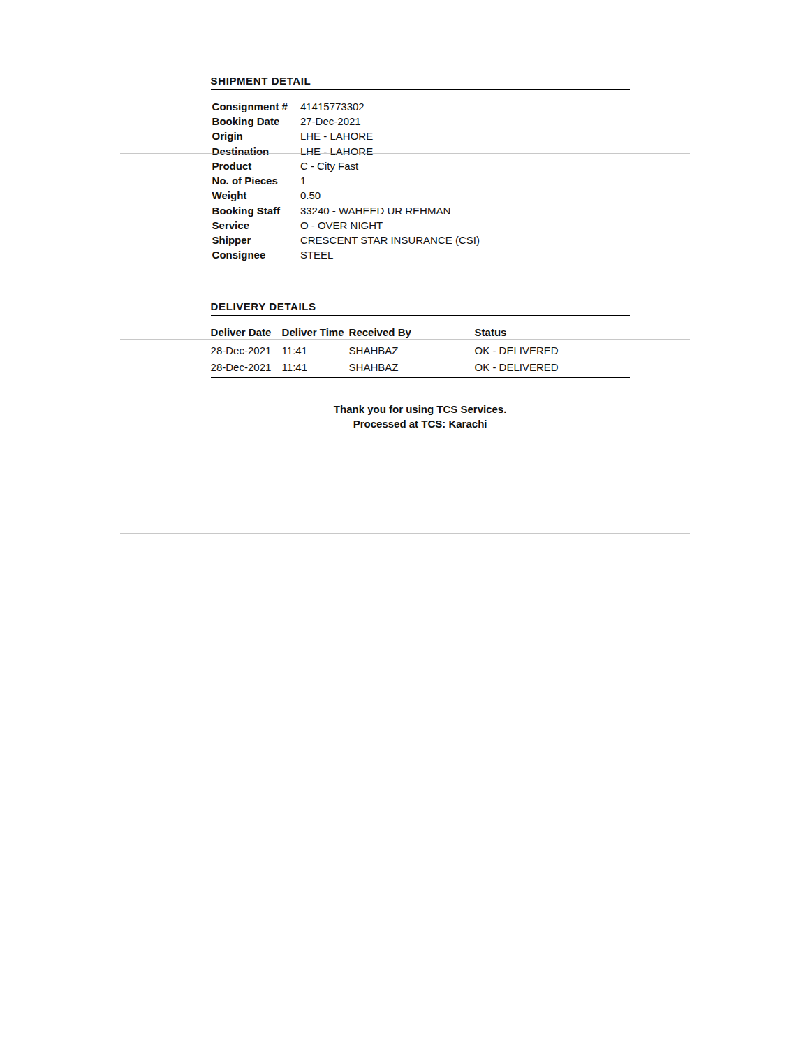SHIPMENT DETAIL
| Consignment # | 41415773302 |
| Booking Date | 27-Dec-2021 |
| Origin | LHE - LAHORE |
| Destination | LHE - LAHORE |
| Product | C - City Fast |
| No. of Pieces | 1 |
| Weight | 0.50 |
| Booking Staff | 33240 - WAHEED UR REHMAN |
| Service | O - OVER NIGHT |
| Shipper | CRESCENT STAR INSURANCE (CSI) |
| Consignee | STEEL |
DELIVERY DETAILS
| Deliver Date | Deliver Time | Received By | Status |
| --- | --- | --- | --- |
| 28-Dec-2021 | 11:41 | SHAHBAZ | OK - DELIVERED |
| 28-Dec-2021 | 11:41 | SHAHBAZ | OK - DELIVERED |
Thank you for using TCS Services.
Processed at TCS: Karachi